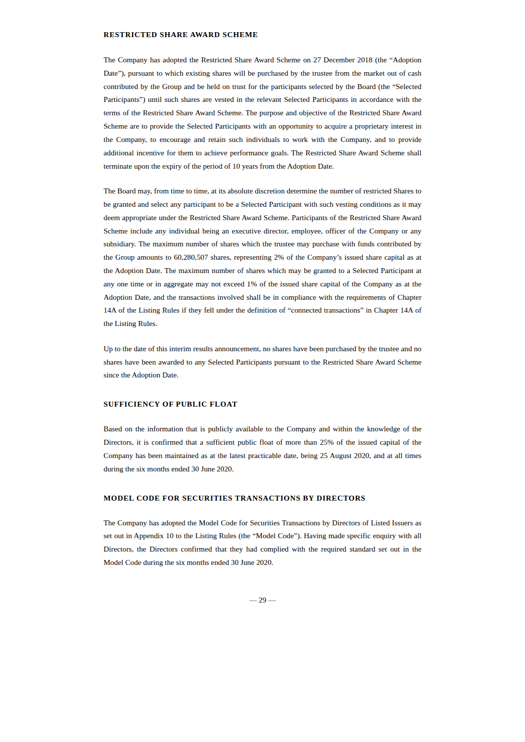Restricted Share Award Scheme
The Company has adopted the Restricted Share Award Scheme on 27 December 2018 (the “Adoption Date”), pursuant to which existing shares will be purchased by the trustee from the market out of cash contributed by the Group and be held on trust for the participants selected by the Board (the “Selected Participants”) until such shares are vested in the relevant Selected Participants in accordance with the terms of the Restricted Share Award Scheme. The purpose and objective of the Restricted Share Award Scheme are to provide the Selected Participants with an opportunity to acquire a proprietary interest in the Company, to encourage and retain such individuals to work with the Company, and to provide additional incentive for them to achieve performance goals. The Restricted Share Award Scheme shall terminate upon the expiry of the period of 10 years from the Adoption Date.
The Board may, from time to time, at its absolute discretion determine the number of restricted Shares to be granted and select any participant to be a Selected Participant with such vesting conditions as it may deem appropriate under the Restricted Share Award Scheme. Participants of the Restricted Share Award Scheme include any individual being an executive director, employee, officer of the Company or any subsidiary. The maximum number of shares which the trustee may purchase with funds contributed by the Group amounts to 60,280,507 shares, representing 2% of the Company’s issued share capital as at the Adoption Date. The maximum number of shares which may be granted to a Selected Participant at any one time or in aggregate may not exceed 1% of the issued share capital of the Company as at the Adoption Date, and the transactions involved shall be in compliance with the requirements of Chapter 14A of the Listing Rules if they fell under the definition of “connected transactions” in Chapter 14A of the Listing Rules.
Up to the date of this interim results announcement, no shares have been purchased by the trustee and no shares have been awarded to any Selected Participants pursuant to the Restricted Share Award Scheme since the Adoption Date.
Sufficiency of Public Float
Based on the information that is publicly available to the Company and within the knowledge of the Directors, it is confirmed that a sufficient public float of more than 25% of the issued capital of the Company has been maintained as at the latest practicable date, being 25 August 2020, and at all times during the six months ended 30 June 2020.
Model Code for Securities Transactions by Directors
The Company has adopted the Model Code for Securities Transactions by Directors of Listed Issuers as set out in Appendix 10 to the Listing Rules (the “Model Code”). Having made specific enquiry with all Directors, the Directors confirmed that they had complied with the required standard set out in the Model Code during the six months ended 30 June 2020.
— 29 —